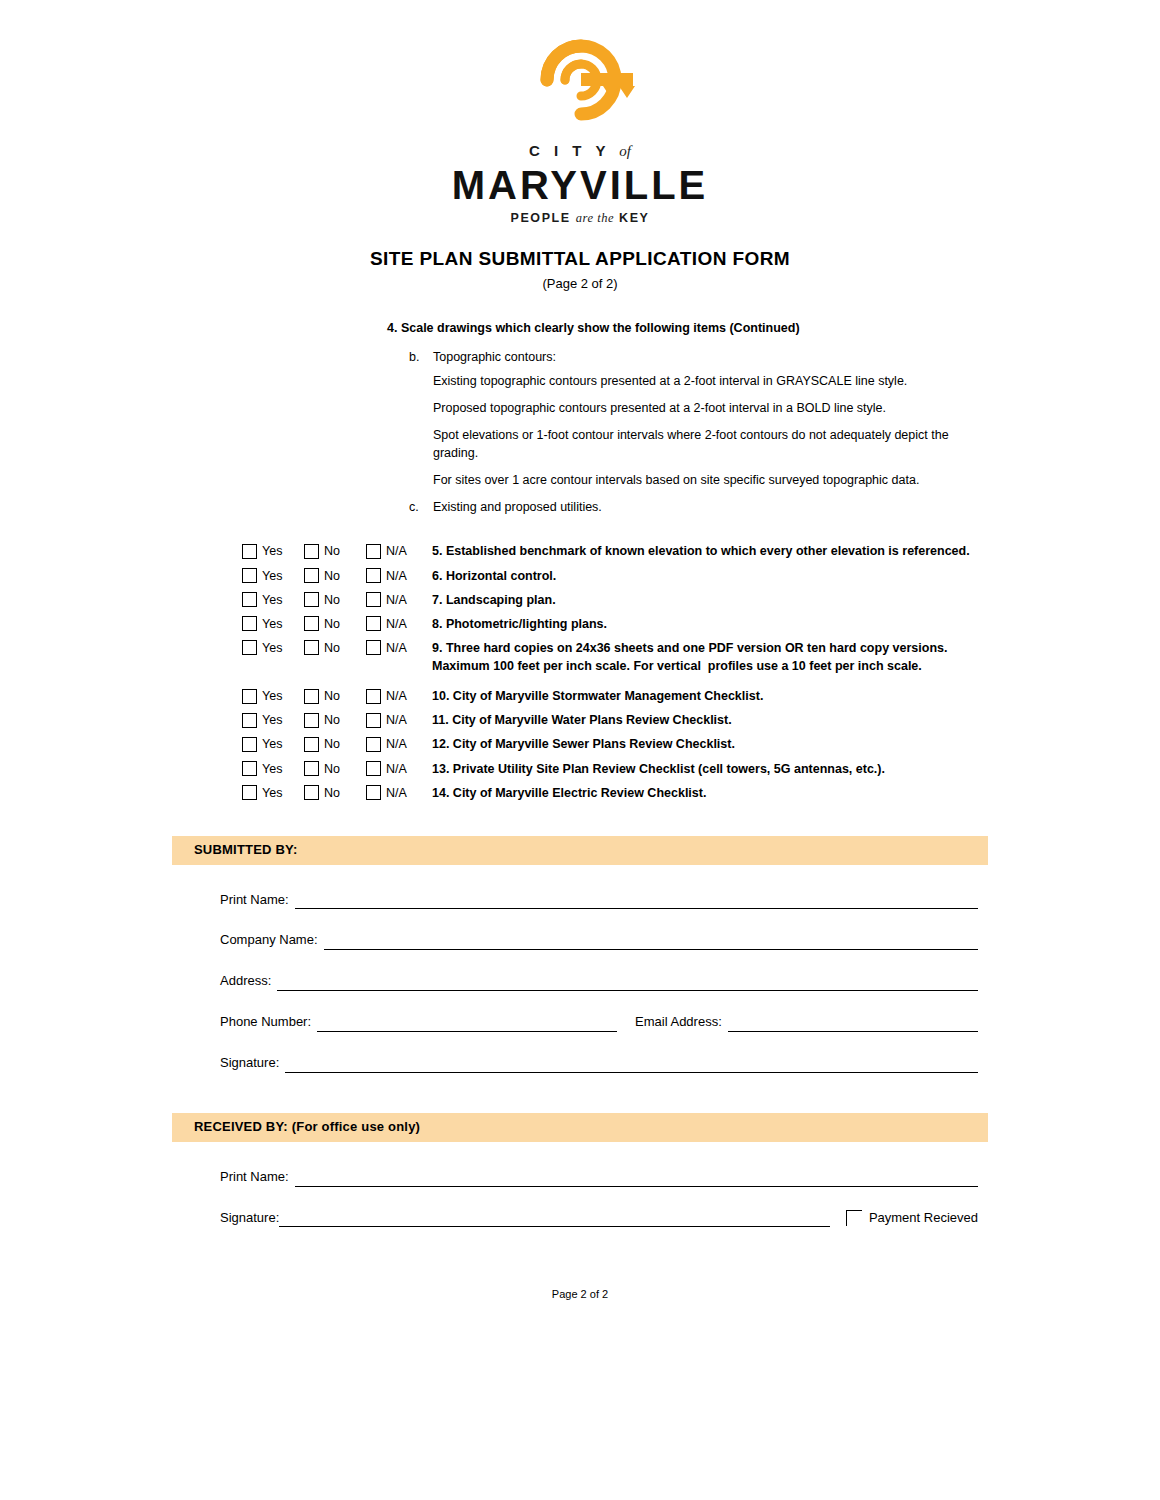C I T Y of
MARYVILLE
PEOPLE are the KEY
SITE PLAN SUBMITTAL APPLICATION FORM
(Page 2 of 2)
4. Scale drawings which clearly show the following items (Continued)
b.
Topographic contours:
Existing topographic contours presented at a 2-foot interval in GRAYSCALE line style.
Proposed topographic contours presented at a 2-foot interval in a BOLD line style.
Spot elevations or 1-foot contour intervals where 2-foot contours do not adequately depict the grading.
For sites over 1 acre contour intervals based on site specific surveyed topographic data.
c.
Existing and proposed utilities.
Yes No N/A
5. Established benchmark of known elevation to which every other elevation is referenced.
Yes No N/A
6. Horizontal control.
Yes No N/A
7. Landscaping plan.
Yes No N/A
8. Photometric/lighting plans.
Yes No N/A
9. Three hard copies on 24x36 sheets and one PDF version OR ten hard copy versions. Maximum 100 feet per inch scale. For vertical profiles use a 10 feet per inch scale.
Yes No N/A
10. City of Maryville Stormwater Management Checklist.
Yes No N/A
11. City of Maryville Water Plans Review Checklist.
Yes No N/A
12. City of Maryville Sewer Plans Review Checklist.
Yes No N/A
13. Private Utility Site Plan Review Checklist (cell towers, 5G antennas, etc.).
Yes No N/A
14. City of Maryville Electric Review Checklist.
SUBMITTED BY:
Print Name:
Company Name:
Address:
Phone Number: Email Address:
Signature:
RECEIVED BY: (For office use only)
Print Name:
Signature: Payment Recieved
Page 2 of 2